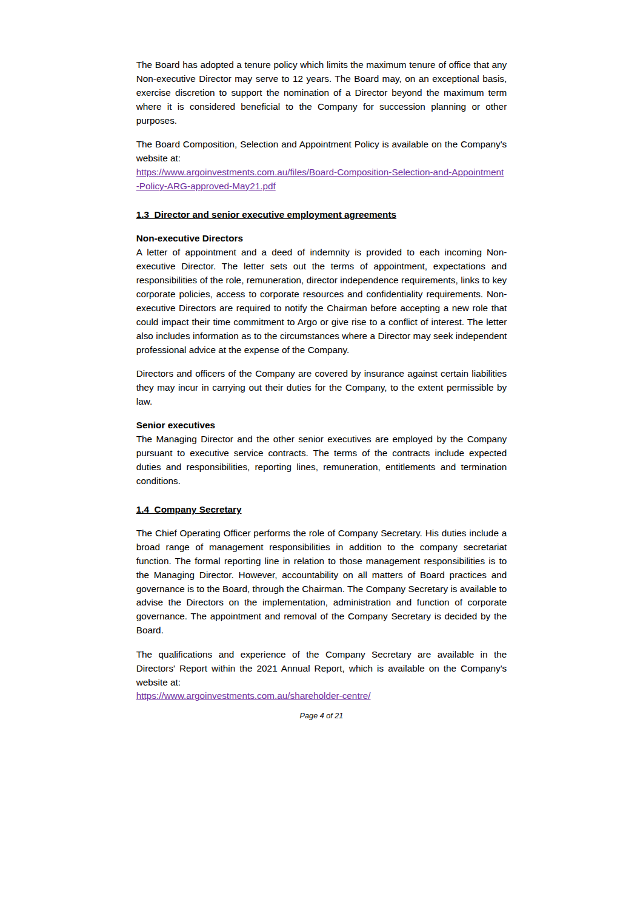The Board has adopted a tenure policy which limits the maximum tenure of office that any Non-executive Director may serve to 12 years. The Board may, on an exceptional basis, exercise discretion to support the nomination of a Director beyond the maximum term where it is considered beneficial to the Company for succession planning or other purposes.
The Board Composition, Selection and Appointment Policy is available on the Company's website at:
https://www.argoinvestments.com.au/files/Board-Composition-Selection-and-Appointment-Policy-ARG-approved-May21.pdf
1.3 Director and senior executive employment agreements
Non-executive Directors
A letter of appointment and a deed of indemnity is provided to each incoming Non-executive Director. The letter sets out the terms of appointment, expectations and responsibilities of the role, remuneration, director independence requirements, links to key corporate policies, access to corporate resources and confidentiality requirements. Non-executive Directors are required to notify the Chairman before accepting a new role that could impact their time commitment to Argo or give rise to a conflict of interest. The letter also includes information as to the circumstances where a Director may seek independent professional advice at the expense of the Company.
Directors and officers of the Company are covered by insurance against certain liabilities they may incur in carrying out their duties for the Company, to the extent permissible by law.
Senior executives
The Managing Director and the other senior executives are employed by the Company pursuant to executive service contracts. The terms of the contracts include expected duties and responsibilities, reporting lines, remuneration, entitlements and termination conditions.
1.4 Company Secretary
The Chief Operating Officer performs the role of Company Secretary. His duties include a broad range of management responsibilities in addition to the company secretariat function. The formal reporting line in relation to those management responsibilities is to the Managing Director. However, accountability on all matters of Board practices and governance is to the Board, through the Chairman. The Company Secretary is available to advise the Directors on the implementation, administration and function of corporate governance. The appointment and removal of the Company Secretary is decided by the Board.
The qualifications and experience of the Company Secretary are available in the Directors' Report within the 2021 Annual Report, which is available on the Company's website at:
https://www.argoinvestments.com.au/shareholder-centre/
Page 4 of 21